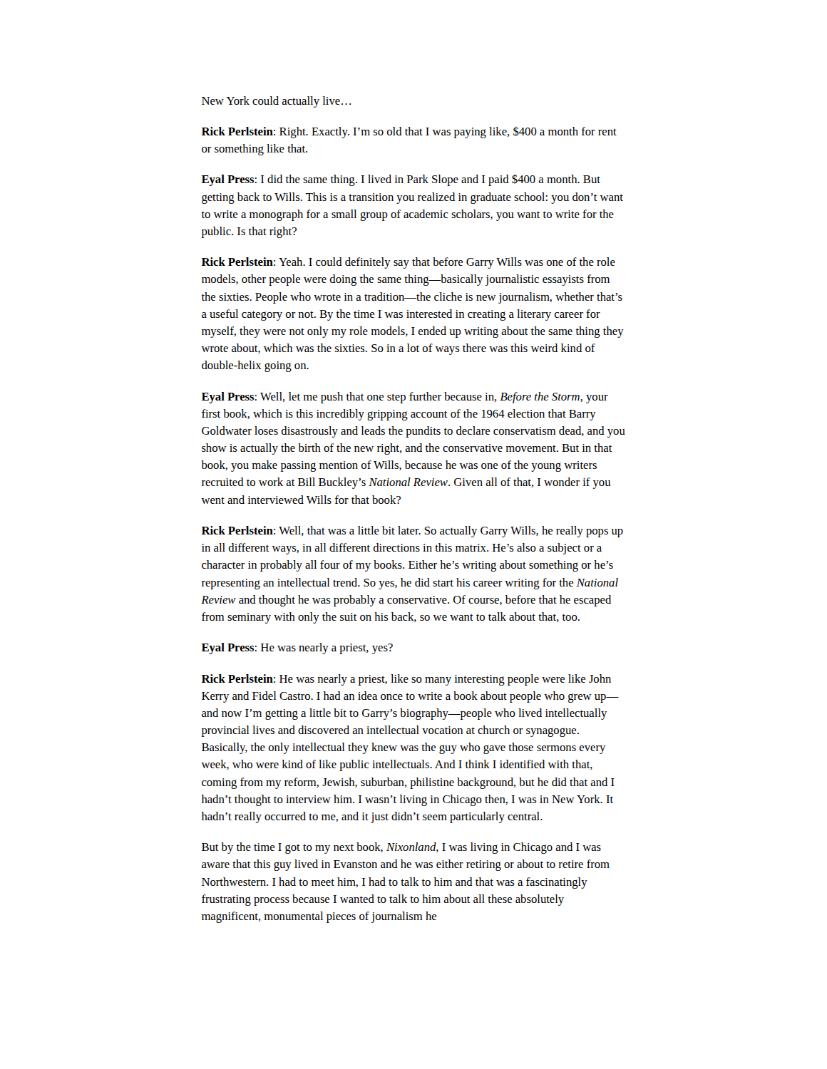New York could actually live…
Rick Perlstein: Right. Exactly. I’m so old that I was paying like, $400 a month for rent or something like that.
Eyal Press: I did the same thing. I lived in Park Slope and I paid $400 a month. But getting back to Wills. This is a transition you realized in graduate school: you don’t want to write a monograph for a small group of academic scholars, you want to write for the public. Is that right?
Rick Perlstein: Yeah. I could definitely say that before Garry Wills was one of the role models, other people were doing the same thing—basically journalistic essayists from the sixties. People who wrote in a tradition—the cliche is new journalism, whether that’s a useful category or not. By the time I was interested in creating a literary career for myself, they were not only my role models, I ended up writing about the same thing they wrote about, which was the sixties. So in a lot of ways there was this weird kind of double-helix going on.
Eyal Press: Well, let me push that one step further because in, Before the Storm, your first book, which is this incredibly gripping account of the 1964 election that Barry Goldwater loses disastrously and leads the pundits to declare conservatism dead, and you show is actually the birth of the new right, and the conservative movement. But in that book, you make passing mention of Wills, because he was one of the young writers recruited to work at Bill Buckley’s National Review. Given all of that, I wonder if you went and interviewed Wills for that book?
Rick Perlstein: Well, that was a little bit later. So actually Garry Wills, he really pops up in all different ways, in all different directions in this matrix. He’s also a subject or a character in probably all four of my books. Either he’s writing about something or he’s representing an intellectual trend. So yes, he did start his career writing for the National Review and thought he was probably a conservative. Of course, before that he escaped from seminary with only the suit on his back, so we want to talk about that, too.
Eyal Press: He was nearly a priest, yes?
Rick Perlstein: He was nearly a priest, like so many interesting people were like John Kerry and Fidel Castro. I had an idea once to write a book about people who grew up—and now I’m getting a little bit to Garry’s biography—people who lived intellectually provincial lives and discovered an intellectual vocation at church or synagogue. Basically, the only intellectual they knew was the guy who gave those sermons every week, who were kind of like public intellectuals. And I think I identified with that, coming from my reform, Jewish, suburban, philistine background, but he did that and I hadn’t thought to interview him. I wasn’t living in Chicago then, I was in New York. It hadn’t really occurred to me, and it just didn’t seem particularly central.
But by the time I got to my next book, Nixonland, I was living in Chicago and I was aware that this guy lived in Evanston and he was either retiring or about to retire from Northwestern. I had to meet him, I had to talk to him and that was a fascinatingly frustrating process because I wanted to talk to him about all these absolutely magnificent, monumental pieces of journalism he